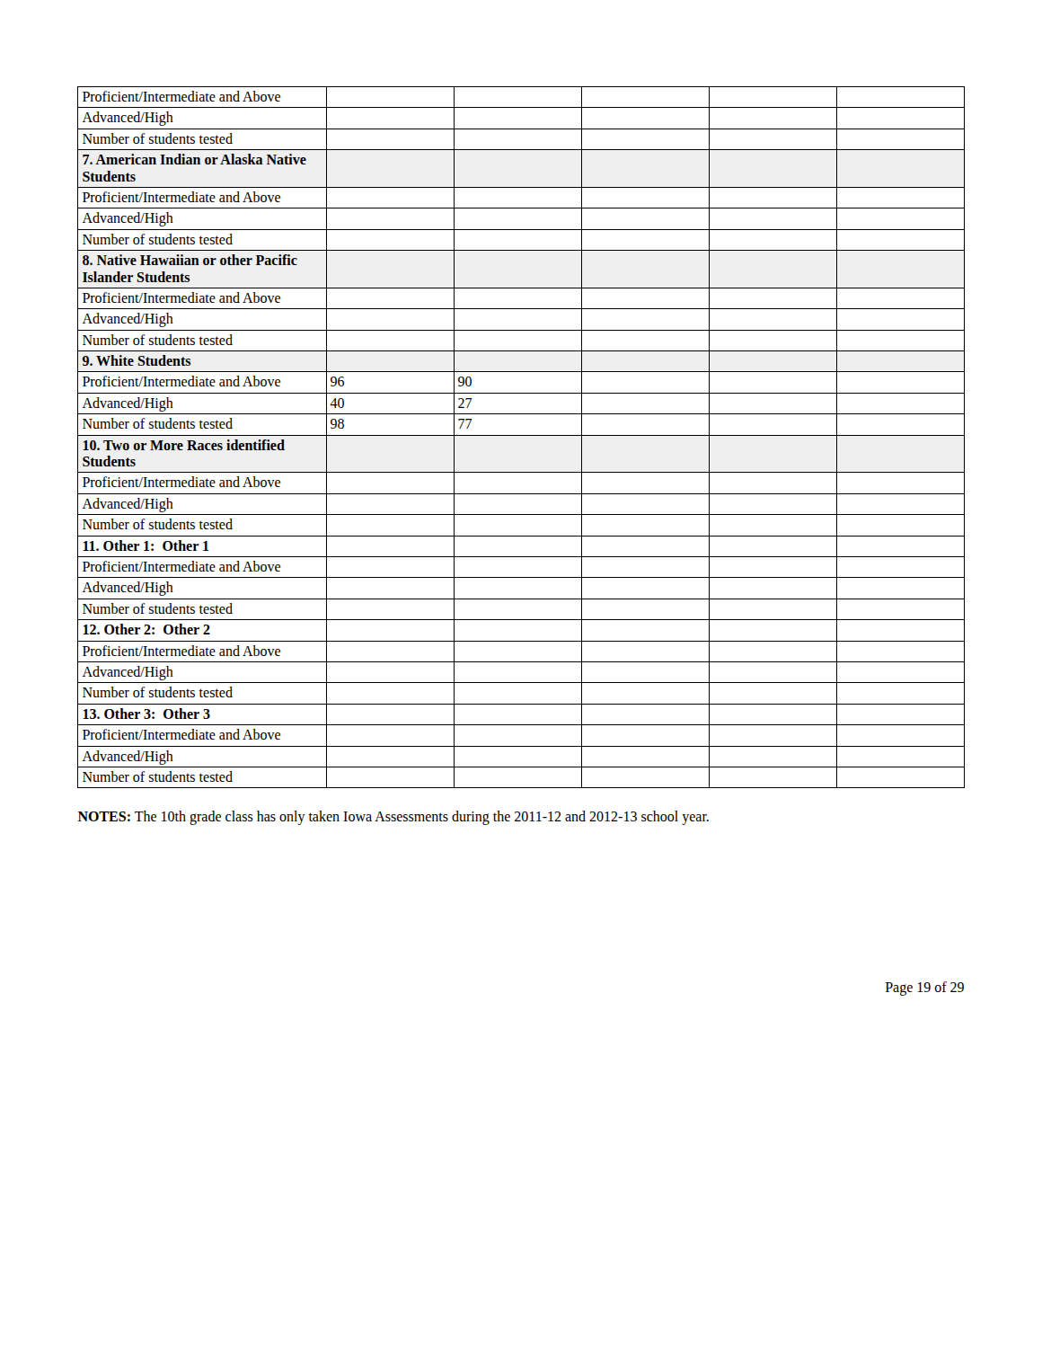| Proficient/Intermediate and Above | | | | | |
| Advanced/High | | | | | |
| Number of students tested | | | | | |
| 7. American Indian or Alaska Native Students | | | | | |
| Proficient/Intermediate and Above | | | | | |
| Advanced/High | | | | | |
| Number of students tested | | | | | |
| 8. Native Hawaiian or other Pacific Islander Students | | | | | |
| Proficient/Intermediate and Above | | | | | |
| Advanced/High | | | | | |
| Number of students tested | | | | | |
| 9. White Students | | | | | |
| Proficient/Intermediate and Above | 96 | 90 | | | |
| Advanced/High | 40 | 27 | | | |
| Number of students tested | 98 | 77 | | | |
| 10. Two or More Races identified Students | | | | | |
| Proficient/Intermediate and Above | | | | | |
| Advanced/High | | | | | |
| Number of students tested | | | | | |
| 11. Other 1: Other 1 | | | | | |
| Proficient/Intermediate and Above | | | | | |
| Advanced/High | | | | | |
| Number of students tested | | | | | |
| 12. Other 2: Other 2 | | | | | |
| Proficient/Intermediate and Above | | | | | |
| Advanced/High | | | | | |
| Number of students tested | | | | | |
| 13. Other 3: Other 3 | | | | | |
| Proficient/Intermediate and Above | | | | | |
| Advanced/High | | | | | |
| Number of students tested | | | | | |
NOTES: The 10th grade class has only taken Iowa Assessments during the 2011-12 and 2012-13 school year.
Page 19 of 29